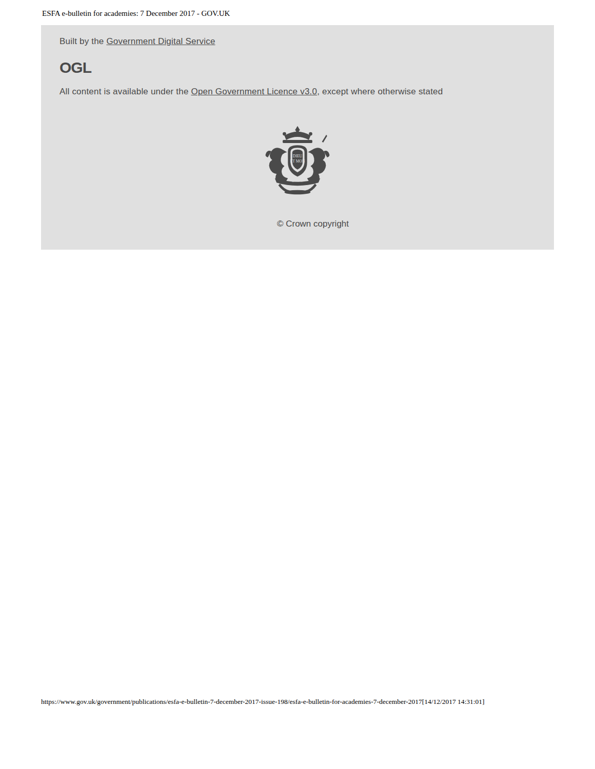ESFA e-bulletin for academies: 7 December 2017 - GOV.UK
Built by the Government Digital Service
OGL
All content is available under the Open Government Licence v3.0, except where otherwise stated
DIEU ET MON DROIT
© Crown copyright
https://www.gov.uk/government/publications/esfa-e-bulletin-7-december-2017-issue-198/esfa-e-bulletin-for-academies-7-december-2017[14/12/2017 14:31:01]